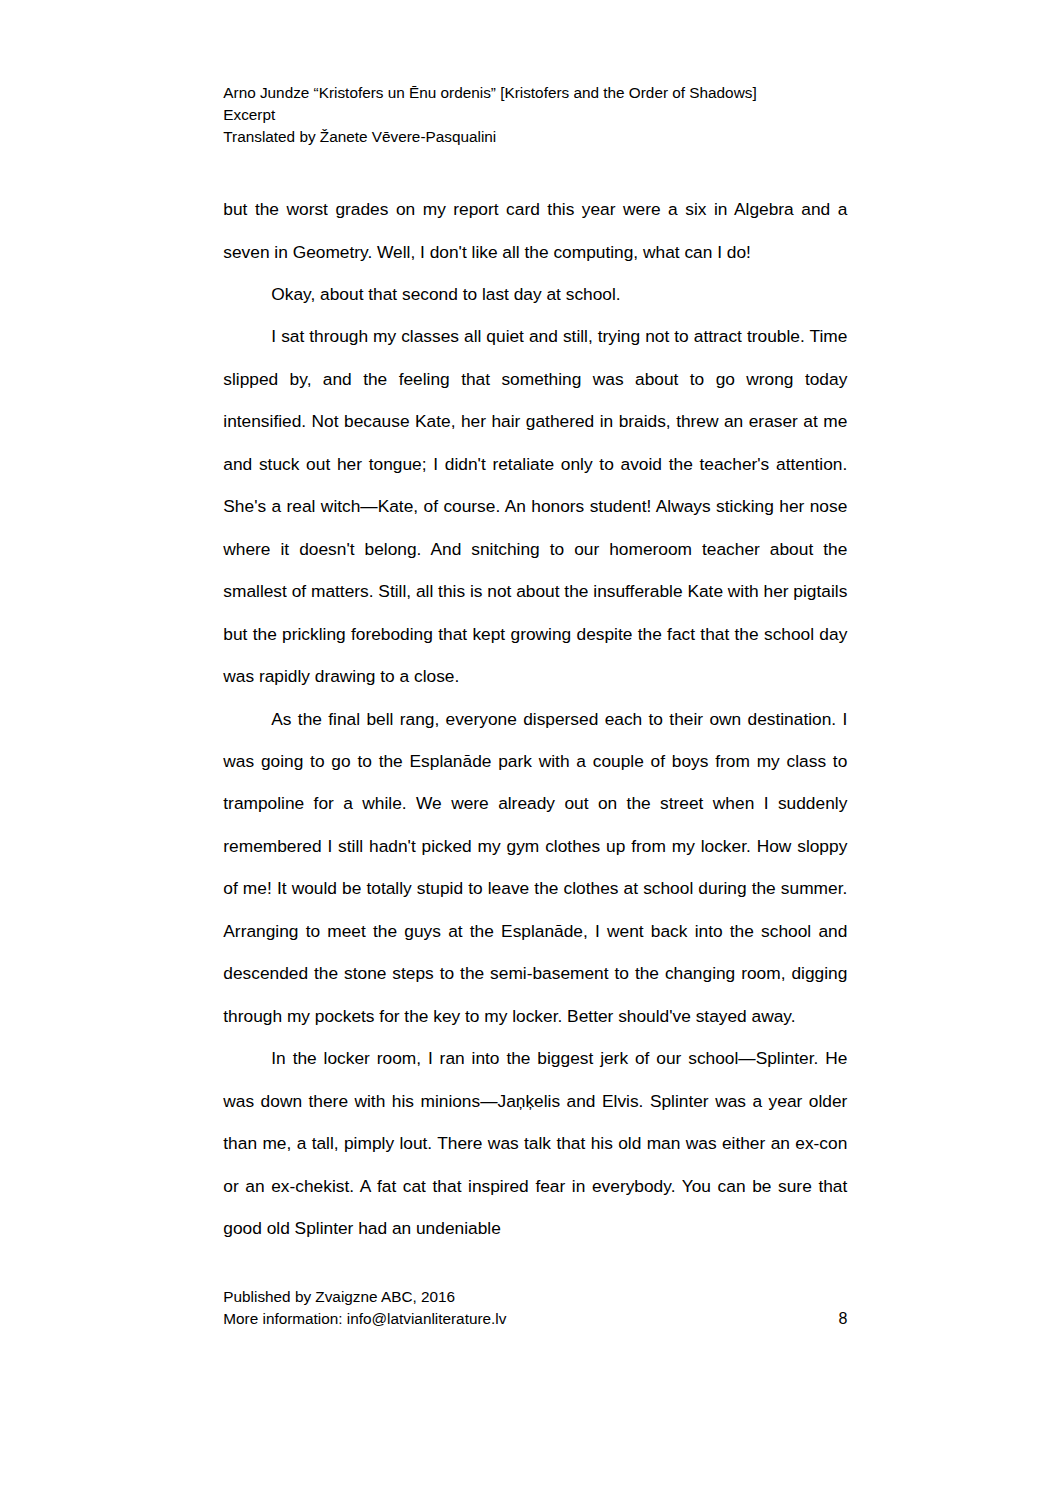Arno Jundze “Kristofers un Ēnu ordenis” [Kristofers and the Order of Shadows]
Excerpt
Translated by Žanete Vēvere-Pasqualini
but the worst grades on my report card this year were a six in Algebra and a seven in Geometry. Well, I don't like all the computing, what can I do!
Okay, about that second to last day at school.
I sat through my classes all quiet and still, trying not to attract trouble. Time slipped by, and the feeling that something was about to go wrong today intensified. Not because Kate, her hair gathered in braids, threw an eraser at me and stuck out her tongue; I didn't retaliate only to avoid the teacher's attention. She's a real witch—Kate, of course. An honors student! Always sticking her nose where it doesn't belong. And snitching to our homeroom teacher about the smallest of matters. Still, all this is not about the insufferable Kate with her pigtails but the prickling foreboding that kept growing despite the fact that the school day was rapidly drawing to a close.
As the final bell rang, everyone dispersed each to their own destination. I was going to go to the Esplanāde park with a couple of boys from my class to trampoline for a while. We were already out on the street when I suddenly remembered I still hadn't picked my gym clothes up from my locker. How sloppy of me! It would be totally stupid to leave the clothes at school during the summer. Arranging to meet the guys at the Esplanāde, I went back into the school and descended the stone steps to the semi-basement to the changing room, digging through my pockets for the key to my locker. Better should've stayed away.
In the locker room, I ran into the biggest jerk of our school—Splinter. He was down there with his minions—Jaņķelis and Elvis. Splinter was a year older than me, a tall, pimply lout. There was talk that his old man was either an ex-con or an ex-chekist. A fat cat that inspired fear in everybody. You can be sure that good old Splinter had an undeniable
Published by Zvaigzne ABC, 2016
More information: info@latvianliterature.lv
8